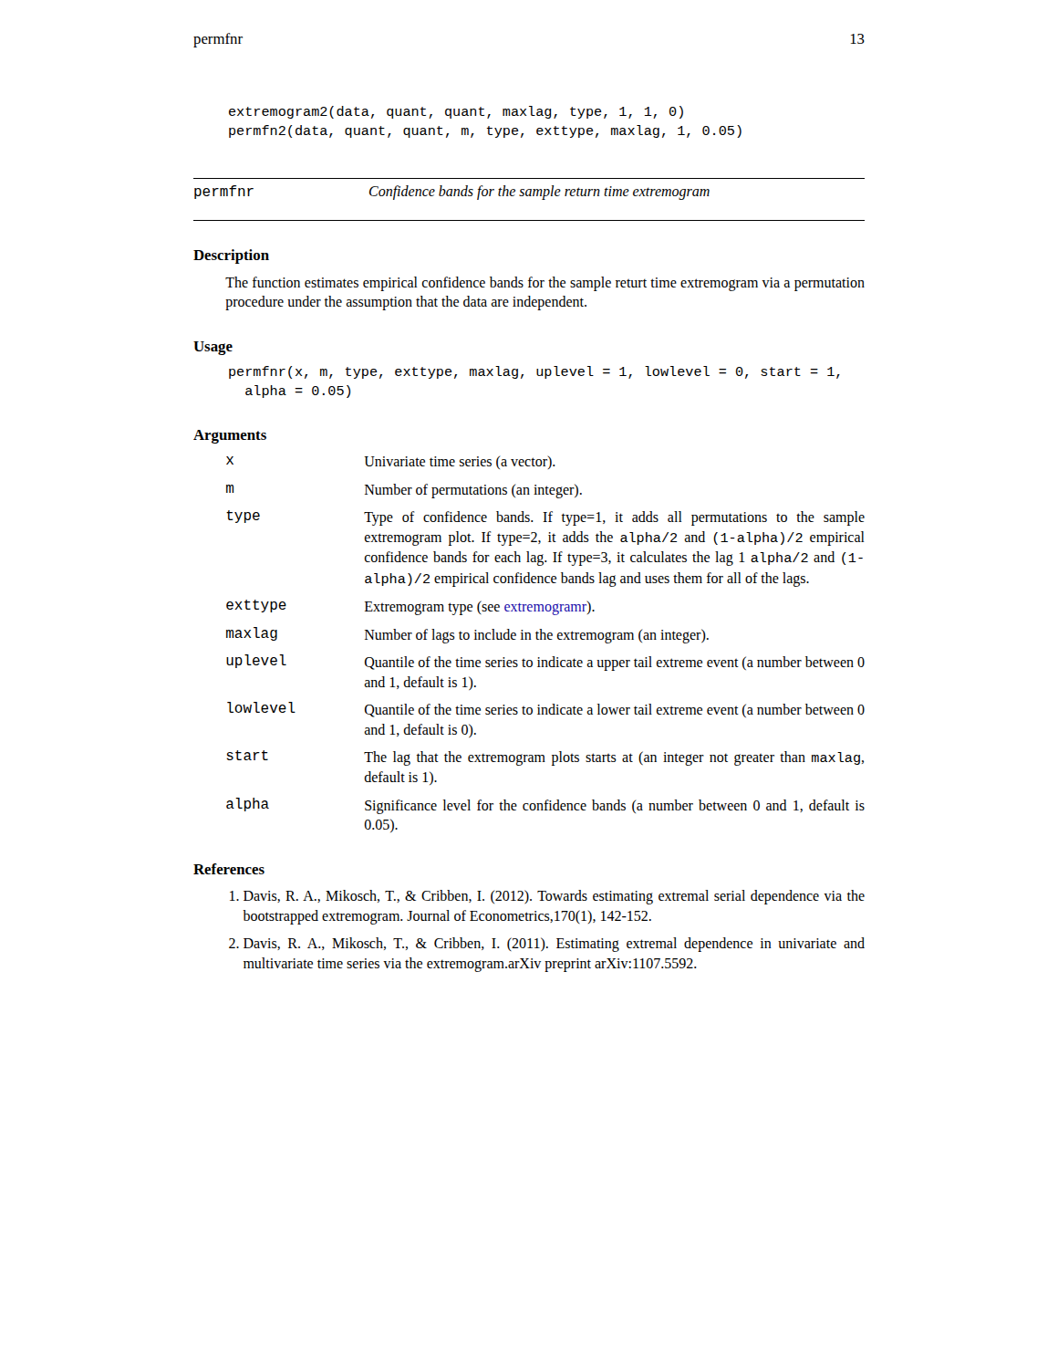permfnr 13
extremogram2(data, quant, quant, maxlag, type, 1, 1, 0)
permfn2(data, quant, quant, m, type, exttype, maxlag, 1, 0.05)
permfnr Confidence bands for the sample return time extremogram
Description
The function estimates empirical confidence bands for the sample returt time extremogram via a permutation procedure under the assumption that the data are independent.
Usage
permfnr(x, m, type, exttype, maxlag, uplevel = 1, lowlevel = 0, start = 1,
  alpha = 0.05)
Arguments
x
Univariate time series (a vector).
m
Number of permutations (an integer).
type
Type of confidence bands. If type=1, it adds all permutations to the sample extremogram plot. If type=2, it adds the alpha/2 and (1-alpha)/2 empirical confidence bands for each lag. If type=3, it calculates the lag 1 alpha/2 and (1-alpha)/2 empirical confidence bands lag and uses them for all of the lags.
exttype
Extremogram type (see extremogramr).
maxlag
Number of lags to include in the extremogram (an integer).
uplevel
Quantile of the time series to indicate a upper tail extreme event (a number between 0 and 1, default is 1).
lowlevel
Quantile of the time series to indicate a lower tail extreme event (a number between 0 and 1, default is 0).
start
The lag that the extremogram plots starts at (an integer not greater than maxlag, default is 1).
alpha
Significance level for the confidence bands (a number between 0 and 1, default is 0.05).
References
Davis, R. A., Mikosch, T., & Cribben, I. (2012). Towards estimating extremal serial dependence via the bootstrapped extremogram. Journal of Econometrics,170(1), 142-152.
Davis, R. A., Mikosch, T., & Cribben, I. (2011). Estimating extremal dependence in univariate and multivariate time series via the extremogram.arXiv preprint arXiv:1107.5592.